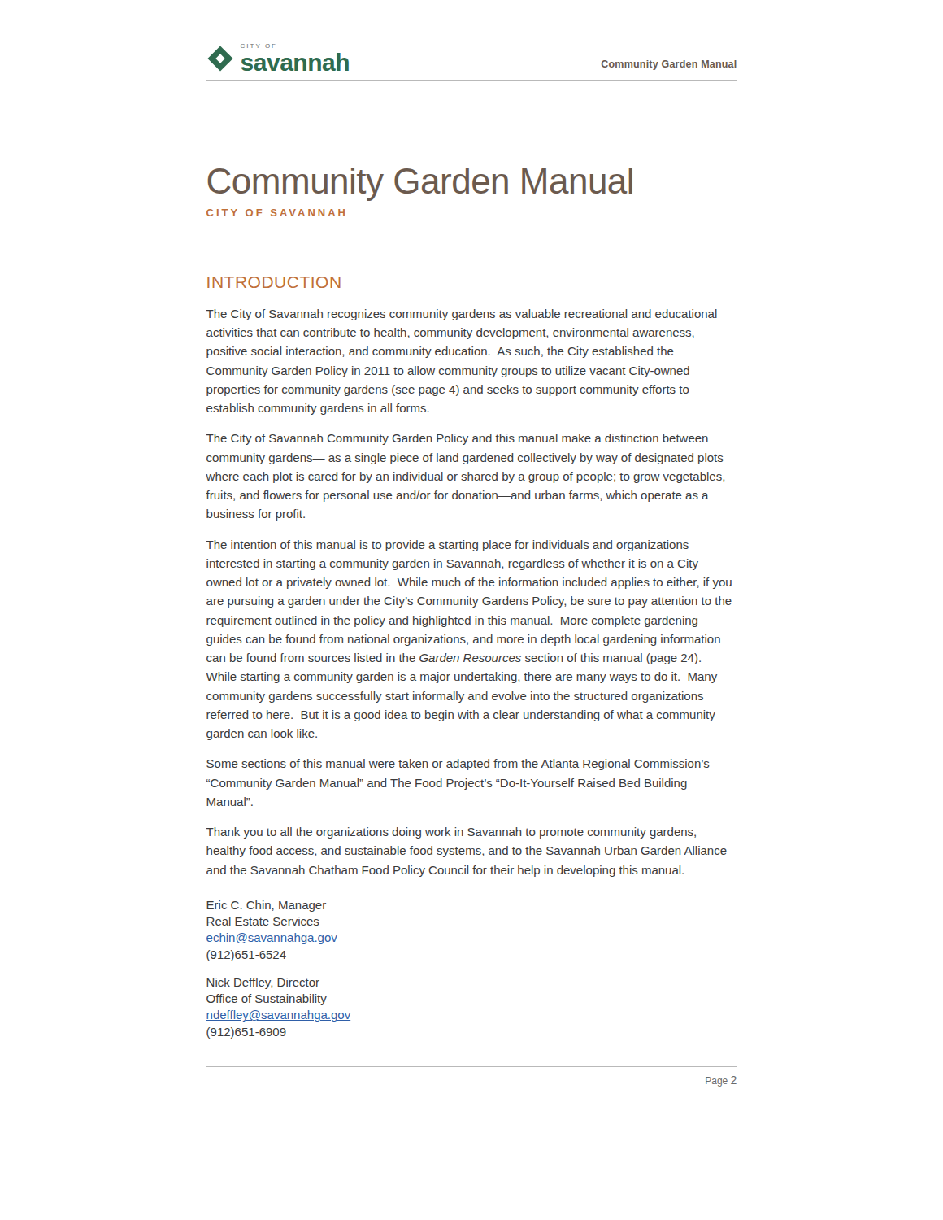City of
savannah
Community Garden Manual
Community Garden Manual
City of Savannah
INTRODUCTION
The City of Savannah recognizes community gardens as valuable recreational and educational activities that can contribute to health, community development, environmental awareness, positive social interaction, and community education. As such, the City established the Community Garden Policy in 2011 to allow community groups to utilize vacant City-owned properties for community gardens (see page 4) and seeks to support community efforts to establish community gardens in all forms.
The City of Savannah Community Garden Policy and this manual make a distinction between community gardens— as a single piece of land gardened collectively by way of designated plots where each plot is cared for by an individual or shared by a group of people; to grow vegetables, fruits, and flowers for personal use and/or for donation—and urban farms, which operate as a business for profit.
The intention of this manual is to provide a starting place for individuals and organizations interested in starting a community garden in Savannah, regardless of whether it is on a City owned lot or a privately owned lot. While much of the information included applies to either, if you are pursuing a garden under the City’s Community Gardens Policy, be sure to pay attention to the requirement outlined in the policy and highlighted in this manual. More complete gardening guides can be found from national organizations, and more in depth local gardening information can be found from sources listed in the Garden Resources section of this manual (page 24). While starting a community garden is a major undertaking, there are many ways to do it. Many community gardens successfully start informally and evolve into the structured organizations referred to here. But it is a good idea to begin with a clear understanding of what a community garden can look like.
Some sections of this manual were taken or adapted from the Atlanta Regional Commission’s “Community Garden Manual” and The Food Project’s “Do-It-Yourself Raised Bed Building Manual”.
Thank you to all the organizations doing work in Savannah to promote community gardens, healthy food access, and sustainable food systems, and to the Savannah Urban Garden Alliance and the Savannah Chatham Food Policy Council for their help in developing this manual.
Eric C. Chin, Manager
Real Estate Services
echin@savannahga.gov
(912)651-6524
Nick Deffley, Director
Office of Sustainability
ndeffley@savannahga.gov
(912)651-6909
Page 2